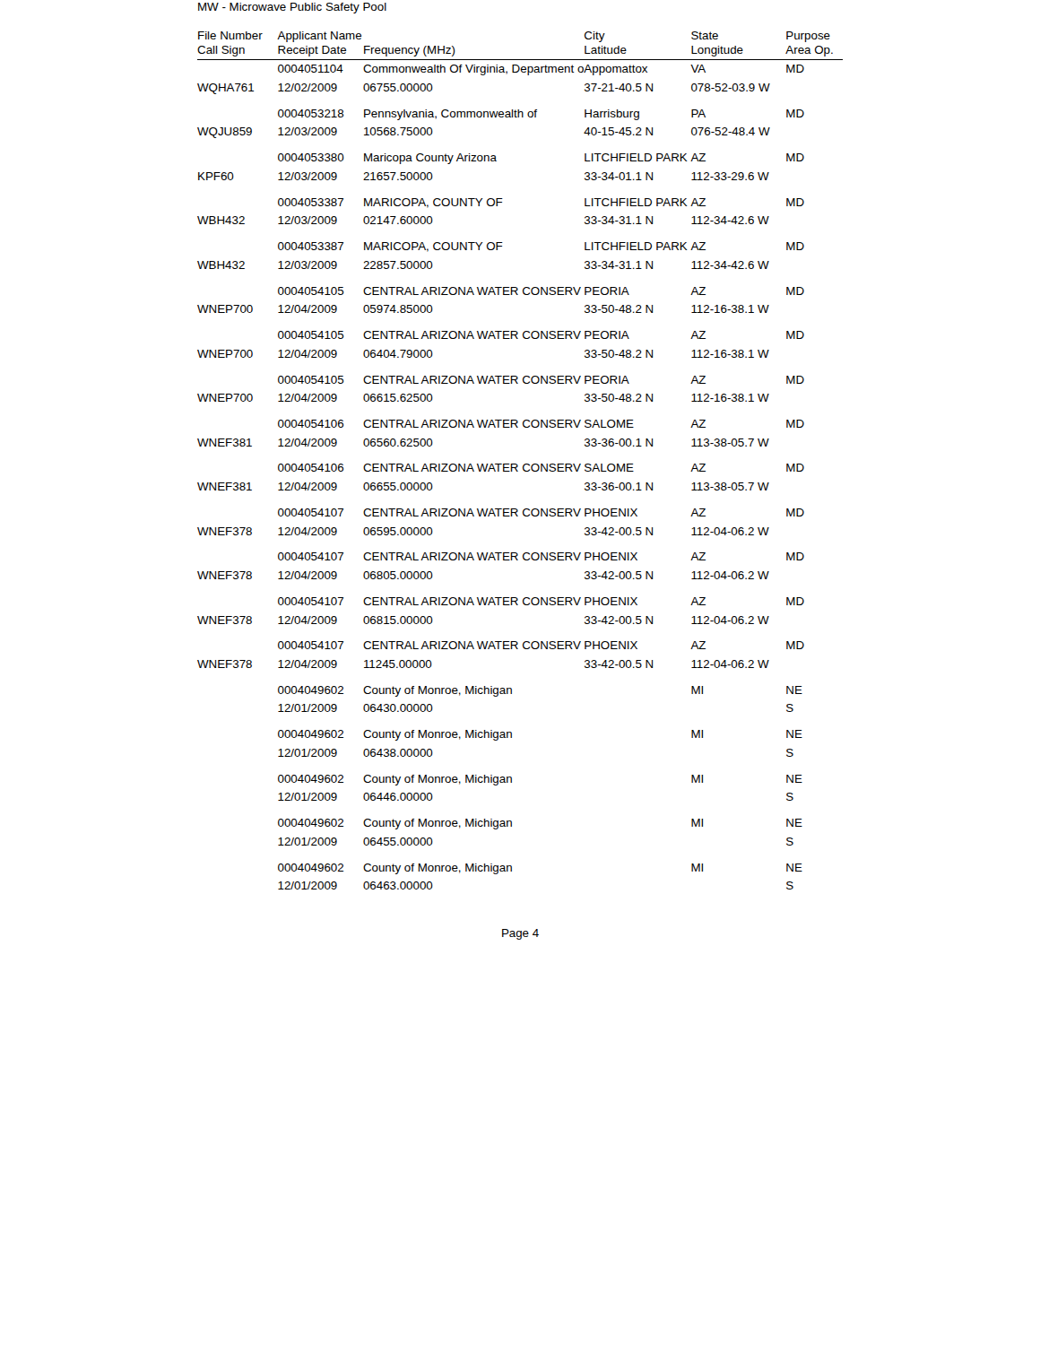MW - Microwave Public Safety Pool
| File Number | Applicant Name | | City | State | Purpose |
| --- | --- | --- | --- | --- | --- |
| Call Sign | Receipt Date | Frequency (MHz) | Latitude | Longitude | Area Op. |
| | 0004051104 | Commonwealth Of Virginia, Department o | Appomattox | VA | MD |
| WQHA761 | 12/02/2009 | 06755.00000 | 37-21-40.5 N | 078-52-03.9 W | |
| | 0004053218 | Pennsylvania, Commonwealth of | Harrisburg | PA | MD |
| WQJU859 | 12/03/2009 | 10568.75000 | 40-15-45.2 N | 076-52-48.4 W | |
| | 0004053380 | Maricopa County Arizona | LITCHFIELD PARK | AZ | MD |
| KPF60 | 12/03/2009 | 21657.50000 | 33-34-01.1 N | 112-33-29.6 W | |
| | 0004053387 | MARICOPA, COUNTY OF | LITCHFIELD PARK | AZ | MD |
| WBH432 | 12/03/2009 | 02147.60000 | 33-34-31.1 N | 112-34-42.6 W | |
| | 0004053387 | MARICOPA, COUNTY OF | LITCHFIELD PARK | AZ | MD |
| WBH432 | 12/03/2009 | 22857.50000 | 33-34-31.1 N | 112-34-42.6 W | |
| | 0004054105 | CENTRAL ARIZONA WATER CONSERV | PEORIA | AZ | MD |
| WNEP700 | 12/04/2009 | 05974.85000 | 33-50-48.2 N | 112-16-38.1 W | |
| | 0004054105 | CENTRAL ARIZONA WATER CONSERV | PEORIA | AZ | MD |
| WNEP700 | 12/04/2009 | 06404.79000 | 33-50-48.2 N | 112-16-38.1 W | |
| | 0004054105 | CENTRAL ARIZONA WATER CONSERV | PEORIA | AZ | MD |
| WNEP700 | 12/04/2009 | 06615.62500 | 33-50-48.2 N | 112-16-38.1 W | |
| | 0004054106 | CENTRAL ARIZONA WATER CONSERV | SALOME | AZ | MD |
| WNEF381 | 12/04/2009 | 06560.62500 | 33-36-00.1 N | 113-38-05.7 W | |
| | 0004054106 | CENTRAL ARIZONA WATER CONSERV | SALOME | AZ | MD |
| WNEF381 | 12/04/2009 | 06655.00000 | 33-36-00.1 N | 113-38-05.7 W | |
| | 0004054107 | CENTRAL ARIZONA WATER CONSERV | PHOENIX | AZ | MD |
| WNEF378 | 12/04/2009 | 06595.00000 | 33-42-00.5 N | 112-04-06.2 W | |
| | 0004054107 | CENTRAL ARIZONA WATER CONSERV | PHOENIX | AZ | MD |
| WNEF378 | 12/04/2009 | 06805.00000 | 33-42-00.5 N | 112-04-06.2 W | |
| | 0004054107 | CENTRAL ARIZONA WATER CONSERV | PHOENIX | AZ | MD |
| WNEF378 | 12/04/2009 | 06815.00000 | 33-42-00.5 N | 112-04-06.2 W | |
| | 0004054107 | CENTRAL ARIZONA WATER CONSERV | PHOENIX | AZ | MD |
| WNEF378 | 12/04/2009 | 11245.00000 | 33-42-00.5 N | 112-04-06.2 W | |
| | 0004049602 | County of Monroe, Michigan | | MI | NE |
| | 12/01/2009 | 06430.00000 | | | S |
| | 0004049602 | County of Monroe, Michigan | | MI | NE |
| | 12/01/2009 | 06438.00000 | | | S |
| | 0004049602 | County of Monroe, Michigan | | MI | NE |
| | 12/01/2009 | 06446.00000 | | | S |
| | 0004049602 | County of Monroe, Michigan | | MI | NE |
| | 12/01/2009 | 06455.00000 | | | S |
| | 0004049602 | County of Monroe, Michigan | | MI | NE |
| | 12/01/2009 | 06463.00000 | | | S |
Page 4